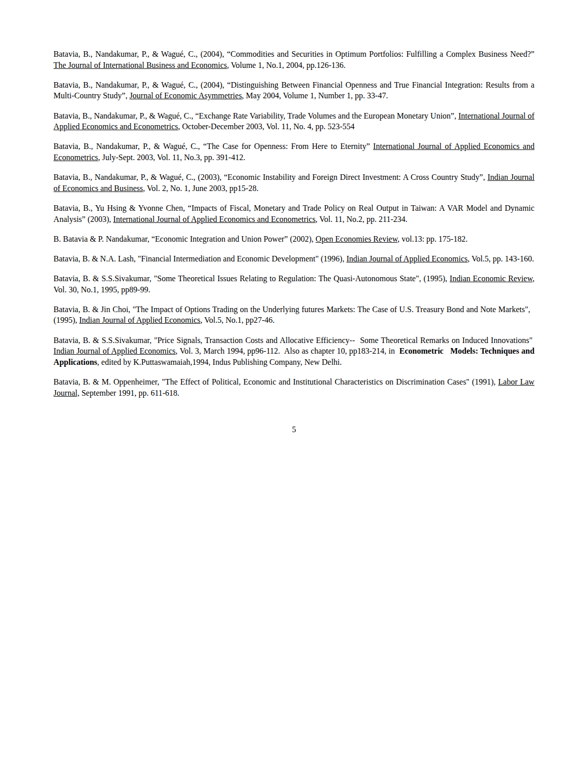Batavia, B., Nandakumar, P., & Wagué, C., (2004), “Commodities and Securities in Optimum Portfolios: Fulfilling a Complex Business Need?” The Journal of International Business and Economics, Volume 1, No.1, 2004, pp.126-136.
Batavia, B., Nandakumar, P., & Wagué, C., (2004), “Distinguishing Between Financial Openness and True Financial Integration: Results from a Multi-Country Study”, Journal of Economic Asymmetries, May 2004, Volume 1, Number 1, pp. 33-47.
Batavia, B., Nandakumar, P., & Wagué, C., “Exchange Rate Variability, Trade Volumes and the European Monetary Union”, International Journal of Applied Economics and Econometrics, October-December 2003, Vol. 11, No. 4, pp. 523-554
Batavia, B., Nandakumar, P., & Wagué, C., “The Case for Openness: From Here to Eternity” International Journal of Applied Economics and Econometrics, July-Sept. 2003, Vol. 11, No.3, pp. 391-412.
Batavia, B., Nandakumar, P., & Wagué, C., (2003), “Economic Instability and Foreign Direct Investment: A Cross Country Study”, Indian Journal of Economics and Business, Vol. 2, No. 1, June 2003, pp15-28.
Batavia, B., Yu Hsing & Yvonne Chen, “Impacts of Fiscal, Monetary and Trade Policy on Real Output in Taiwan: A VAR Model and Dynamic Analysis” (2003), International Journal of Applied Economics and Econometrics, Vol. 11, No.2, pp. 211-234.
B. Batavia & P. Nandakumar, “Economic Integration and Union Power” (2002), Open Economies Review, vol.13: pp. 175-182.
Batavia, B. & N.A. Lash, "Financial Intermediation and Economic Development" (1996), Indian Journal of Applied Economics, Vol.5, pp. 143-160.
Batavia, B. & S.S.Sivakumar, "Some Theoretical Issues Relating to Regulation: The Quasi-Autonomous State", (1995), Indian Economic Review, Vol. 30, No.1, 1995, pp89-99.
Batavia, B. & Jin Choi, "The Impact of Options Trading on the Underlying futures Markets: The Case of U.S. Treasury Bond and Note Markets", (1995), Indian Journal of Applied Economics, Vol.5, No.1, pp27-46.
Batavia, B. & S.S.Sivakumar, "Price Signals, Transaction Costs and Allocative Efficiency-- Some Theoretical Remarks on Induced Innovations" Indian Journal of Applied Economics, Vol. 3, March 1994, pp96-112. Also as chapter 10, pp183-214, in Econometric Models: Techniques and Applications, edited by K.Puttaswamaiah,1994, Indus Publishing Company, New Delhi.
Batavia, B. & M. Oppenheimer, "The Effect of Political, Economic and Institutional Characteristics on Discrimination Cases" (1991), Labor Law Journal, September 1991, pp. 611-618.
5